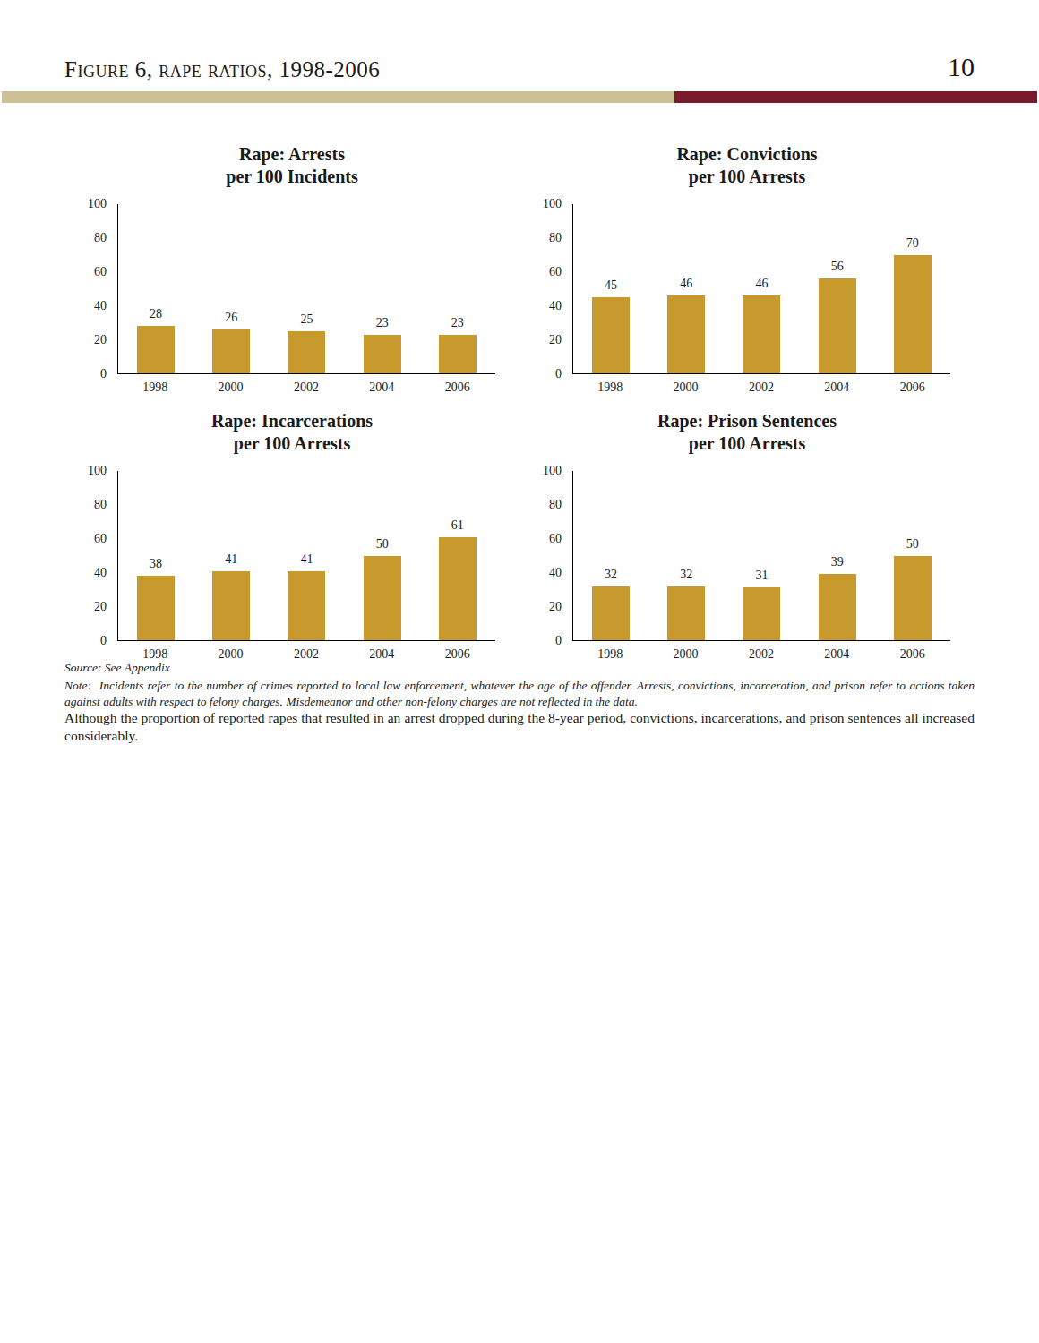Figure 6, Rape Ratios, 1998-2006
10
Rape: Arrests
per 100 Incidents
100 80 60 40 20 0
28
26
25
23
23
19982000200220042006
Rape: Convictions
per 100 Arrests
100 80 60 40 20 0
45
46
46
56
70
19982000200220042006
Rape: Incarcerations
per 100 Arrests
100 80 60 40 20 0
38
41
41
50
61
19982000200220042006
Rape: Prison Sentences
per 100 Arrests
100 80 60 40 20 0
32
32
31
39
50
19982000200220042006
Although the proportion of reported rapes that resulted in an arrest dropped during the 8-year period, convictions, incarcerations, and prison sentences all increased considerably.
Source: See Appendix
Note: Incidents refer to the number of crimes reported to local law enforcement, whatever the age of the offender. Arrests, convictions, incarceration, and prison refer to actions taken against adults with respect to felony charges. Misdemeanor and other non-felony charges are not reflected in the data.